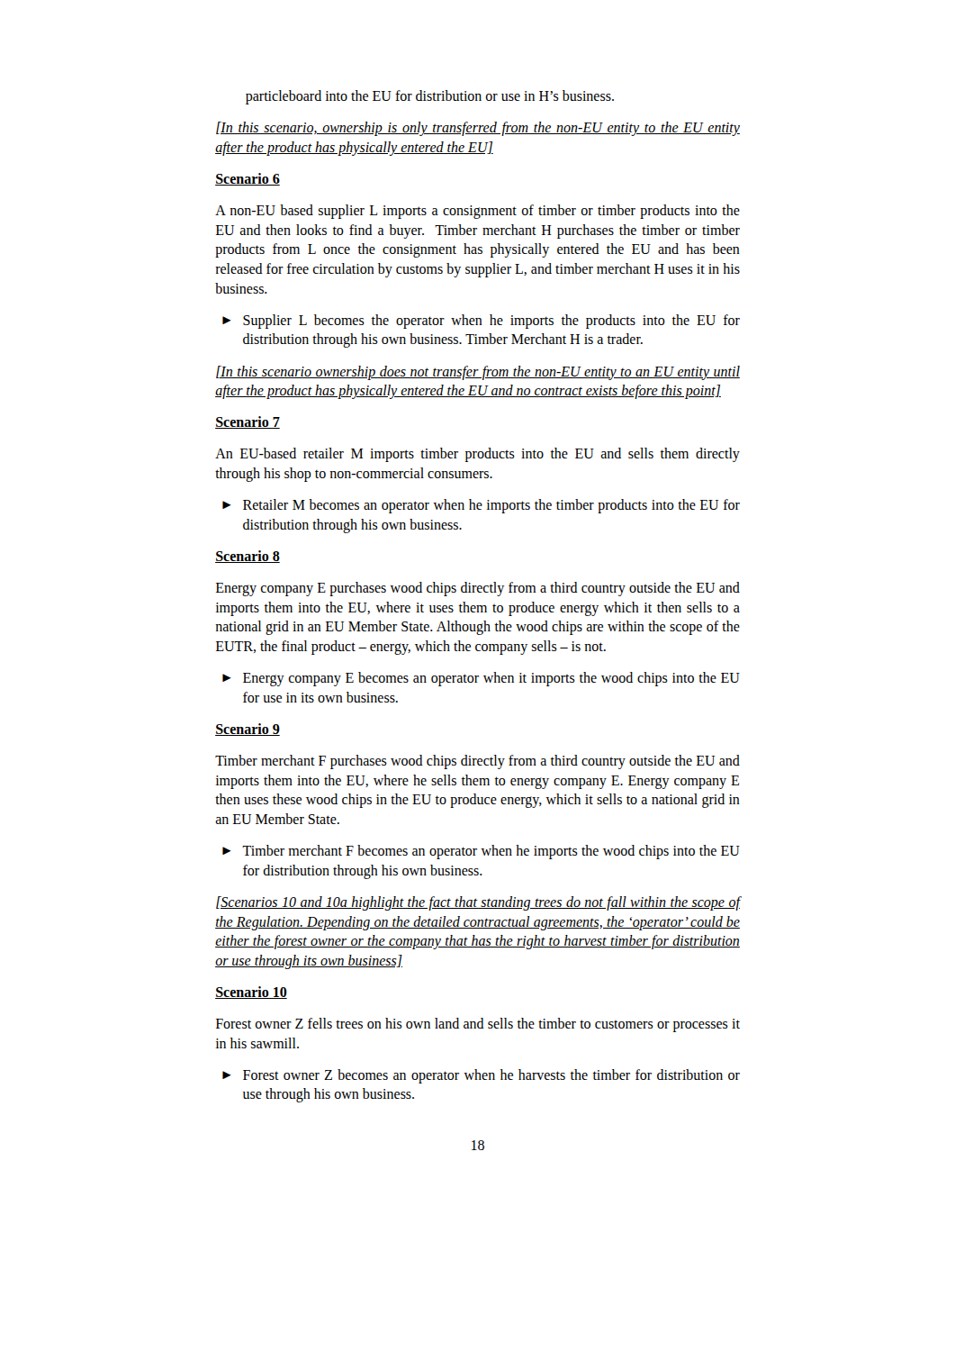particleboard into the EU for distribution or use in H’s business.
[In this scenario, ownership is only transferred from the non-EU entity to the EU entity after the product has physically entered the EU]
Scenario 6
A non-EU based supplier L imports a consignment of timber or timber products into the EU and then looks to find a buyer. Timber merchant H purchases the timber or timber products from L once the consignment has physically entered the EU and has been released for free circulation by customs by supplier L, and timber merchant H uses it in his business.
Supplier L becomes the operator when he imports the products into the EU for distribution through his own business. Timber Merchant H is a trader.
[In this scenario ownership does not transfer from the non-EU entity to an EU entity until after the product has physically entered the EU and no contract exists before this point]
Scenario 7
An EU-based retailer M imports timber products into the EU and sells them directly through his shop to non-commercial consumers.
Retailer M becomes an operator when he imports the timber products into the EU for distribution through his own business.
Scenario 8
Energy company E purchases wood chips directly from a third country outside the EU and imports them into the EU, where it uses them to produce energy which it then sells to a national grid in an EU Member State. Although the wood chips are within the scope of the EUTR, the final product – energy, which the company sells – is not.
Energy company E becomes an operator when it imports the wood chips into the EU for use in its own business.
Scenario 9
Timber merchant F purchases wood chips directly from a third country outside the EU and imports them into the EU, where he sells them to energy company E. Energy company E then uses these wood chips in the EU to produce energy, which it sells to a national grid in an EU Member State.
Timber merchant F becomes an operator when he imports the wood chips into the EU for distribution through his own business.
[Scenarios 10 and 10a highlight the fact that standing trees do not fall within the scope of the Regulation. Depending on the detailed contractual agreements, the ‘operator’ could be either the forest owner or the company that has the right to harvest timber for distribution or use through its own business]
Scenario 10
Forest owner Z fells trees on his own land and sells the timber to customers or processes it in his sawmill.
Forest owner Z becomes an operator when he harvests the timber for distribution or use through his own business.
18